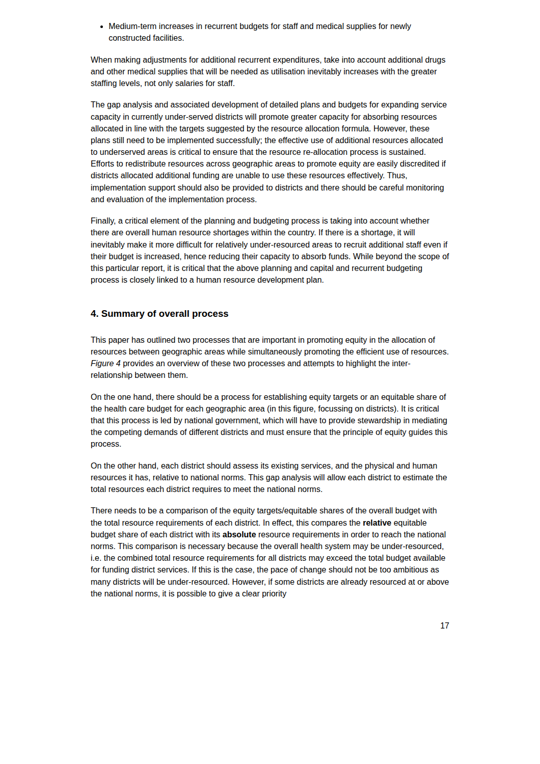Medium-term increases in recurrent budgets for staff and medical supplies for newly constructed facilities.
When making adjustments for additional recurrent expenditures, take into account additional drugs and other medical supplies that will be needed as utilisation inevitably increases with the greater staffing levels, not only salaries for staff.
The gap analysis and associated development of detailed plans and budgets for expanding service capacity in currently under-served districts will promote greater capacity for absorbing resources allocated in line with the targets suggested by the resource allocation formula. However, these plans still need to be implemented successfully; the effective use of additional resources allocated to underserved areas is critical to ensure that the resource re-allocation process is sustained. Efforts to redistribute resources across geographic areas to promote equity are easily discredited if districts allocated additional funding are unable to use these resources effectively. Thus, implementation support should also be provided to districts and there should be careful monitoring and evaluation of the implementation process.
Finally, a critical element of the planning and budgeting process is taking into account whether there are overall human resource shortages within the country. If there is a shortage, it will inevitably make it more difficult for relatively under-resourced areas to recruit additional staff even if their budget is increased, hence reducing their capacity to absorb funds. While beyond the scope of this particular report, it is critical that the above planning and capital and recurrent budgeting process is closely linked to a human resource development plan.
4. Summary of overall process
This paper has outlined two processes that are important in promoting equity in the allocation of resources between geographic areas while simultaneously promoting the efficient use of resources. Figure 4 provides an overview of these two processes and attempts to highlight the inter-relationship between them.
On the one hand, there should be a process for establishing equity targets or an equitable share of the health care budget for each geographic area (in this figure, focussing on districts). It is critical that this process is led by national government, which will have to provide stewardship in mediating the competing demands of different districts and must ensure that the principle of equity guides this process.
On the other hand, each district should assess its existing services, and the physical and human resources it has, relative to national norms. This gap analysis will allow each district to estimate the total resources each district requires to meet the national norms.
There needs to be a comparison of the equity targets/equitable shares of the overall budget with the total resource requirements of each district. In effect, this compares the relative equitable budget share of each district with its absolute resource requirements in order to reach the national norms. This comparison is necessary because the overall health system may be under-resourced, i.e. the combined total resource requirements for all districts may exceed the total budget available for funding district services. If this is the case, the pace of change should not be too ambitious as many districts will be under-resourced. However, if some districts are already resourced at or above the national norms, it is possible to give a clear priority
17